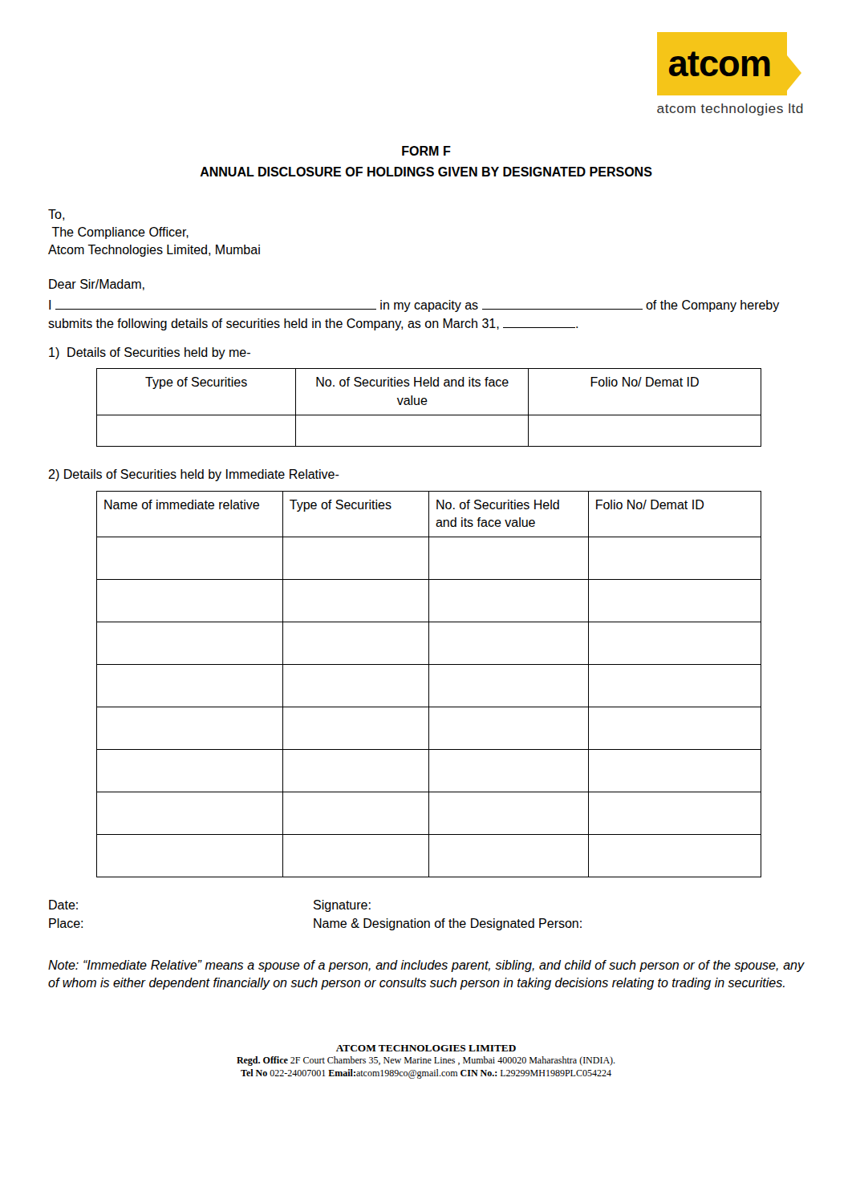atcom
atcom technologies ltd
FORM F
ANNUAL DISCLOSURE OF HOLDINGS GIVEN BY DESIGNATED PERSONS
To,
The Compliance Officer,
Atcom Technologies Limited, Mumbai
Dear Sir/Madam,
I in my capacity as of the Company hereby submits the following details of securities held in the Company, as on March 31, .
1) Details of Securities held by me-
| Type of Securities | No. of Securities Held and its face value | Folio No/ Demat ID |
| --- | --- | --- |
2) Details of Securities held by Immediate Relative-
| Name of immediate relative | Type of Securities | No. of Securities Held and its face value | Folio No/ Demat ID |
| --- | --- | --- | --- |
Date:
Signature:
Place:
Name & Designation of the Designated Person:
Note: “Immediate Relative” means a spouse of a person, and includes parent, sibling, and child of such person or of the spouse, any of whom is either dependent financially on such person or consults such person in taking decisions relating to trading in securities.
ATCOM TECHNOLOGIES LIMITED
Regd. Office 2F Court Chambers 35, New Marine Lines , Mumbai 400020 Maharashtra (INDIA).
Tel No 022-24007001 Email: atcom1989co@gmail.com CIN No.: L29299MH1989PLC054224